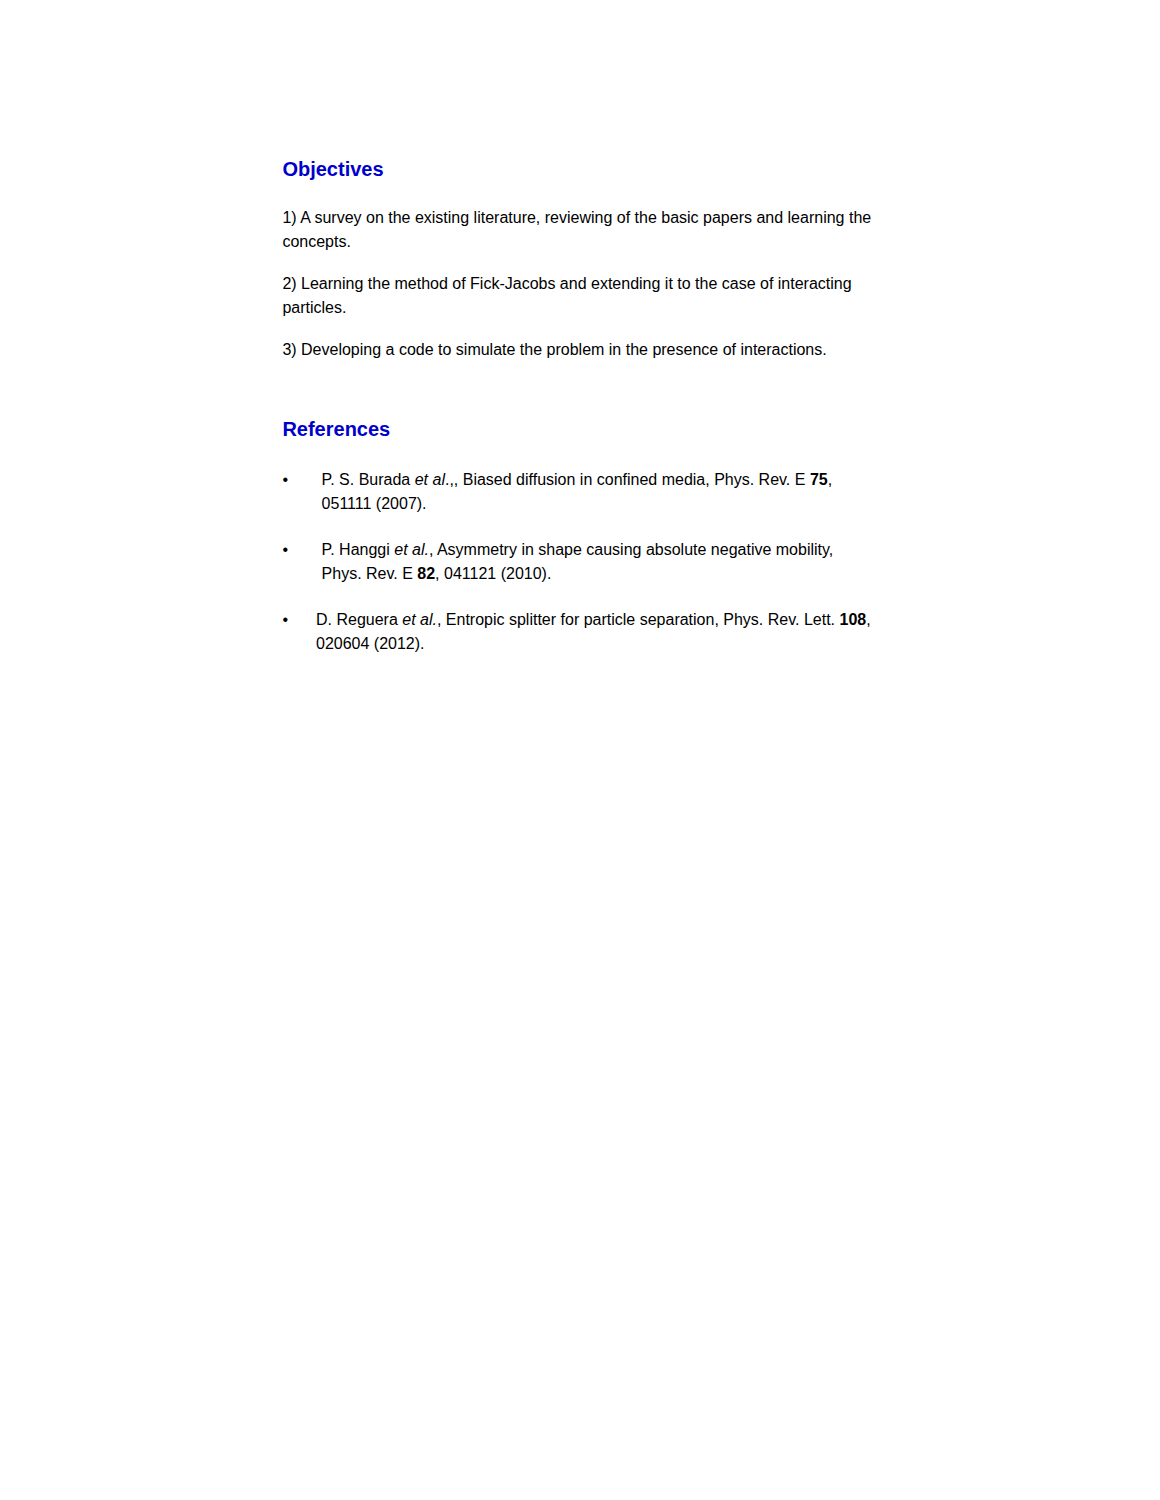Objectives
1) A survey on the existing literature, reviewing of the basic papers and learning the concepts.
2) Learning the method of Fick-Jacobs and extending it to the case of interacting particles.
3) Developing a code to simulate the problem in the presence of interactions.
References
P. S. Burada et al.,, Biased diffusion in confined media, Phys. Rev. E 75, 051111 (2007).
P. Hanggi et al., Asymmetry in shape causing absolute negative mobility,
Phys. Rev. E 82, 041121 (2010).
D. Reguera et al., Entropic splitter for particle separation, Phys. Rev. Lett. 108, 020604 (2012).